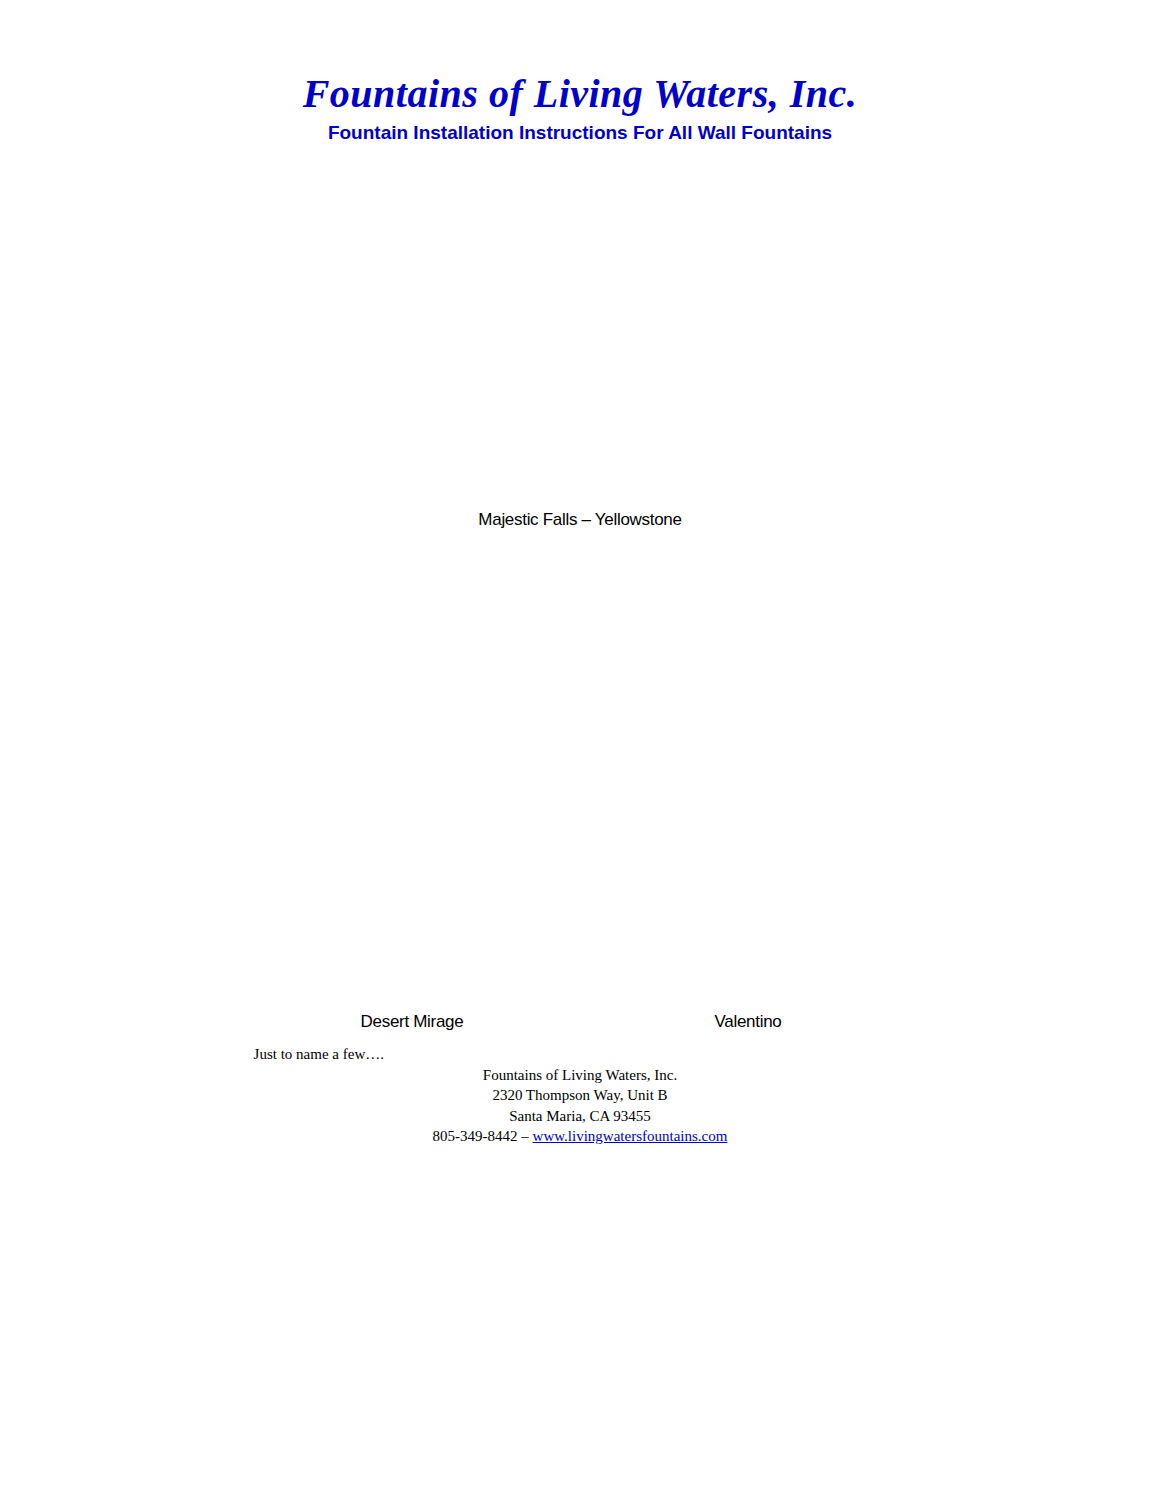Fountains of Living Waters, Inc.
Fountain Installation Instructions For All Wall Fountains
Majestic Falls – Yellowstone
| Desert Mirage | Valentino |
Just to name a few….
Fountains of Living Waters, Inc.
2320 Thompson Way, Unit B
Santa Maria, CA 93455
805-349-8442 – www.livingwatersfountains.com